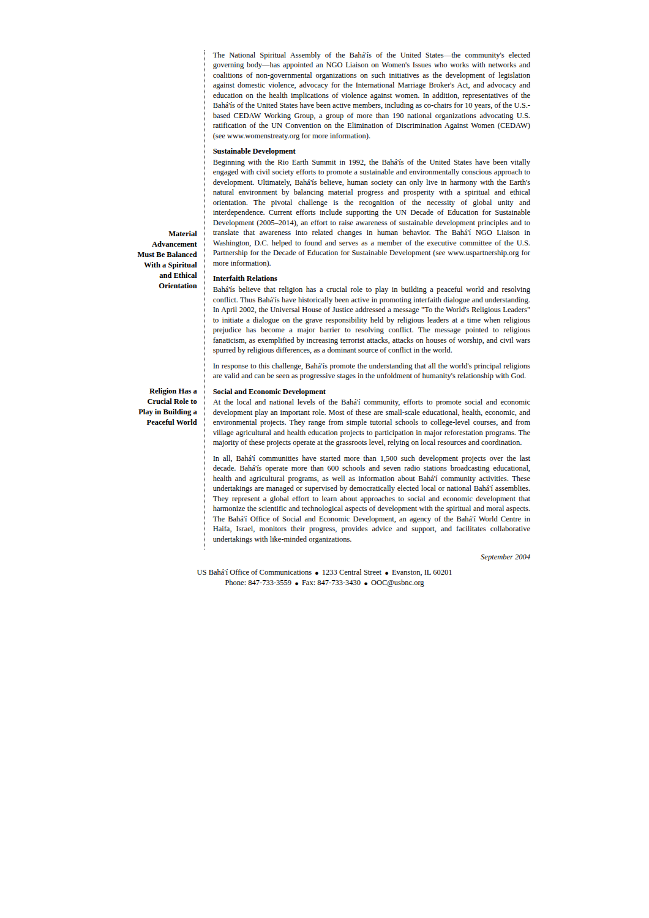Material
Advancement
Must Be Balanced
With a Spiritual
and Ethical
Orientation
Religion Has a
Crucial Role to
Play in Building a
Peaceful World
The National Spiritual Assembly of the Bahá'ís of the United States—the community's elected governing body—has appointed an NGO Liaison on Women's Issues who works with networks and coalitions of non-governmental organizations on such initiatives as the development of legislation against domestic violence, advocacy for the International Marriage Broker's Act, and advocacy and education on the health implications of violence against women. In addition, representatives of the Bahá'ís of the United States have been active members, including as co-chairs for 10 years, of the U.S.-based CEDAW Working Group, a group of more than 190 national organizations advocating U.S. ratification of the UN Convention on the Elimination of Discrimination Against Women (CEDAW) (see www.womenstreaty.org for more information).
Sustainable Development
Beginning with the Rio Earth Summit in 1992, the Bahá'ís of the United States have been vitally engaged with civil society efforts to promote a sustainable and environmentally conscious approach to development. Ultimately, Bahá'ís believe, human society can only live in harmony with the Earth's natural environment by balancing material progress and prosperity with a spiritual and ethical orientation. The pivotal challenge is the recognition of the necessity of global unity and interdependence. Current efforts include supporting the UN Decade of Education for Sustainable Development (2005–2014), an effort to raise awareness of sustainable development principles and to translate that awareness into related changes in human behavior. The Bahá'í NGO Liaison in Washington, D.C. helped to found and serves as a member of the executive committee of the U.S. Partnership for the Decade of Education for Sustainable Development (see www.uspartnership.org for more information).
Interfaith Relations
Bahá'ís believe that religion has a crucial role to play in building a peaceful world and resolving conflict. Thus Bahá'ís have historically been active in promoting interfaith dialogue and understanding. In April 2002, the Universal House of Justice addressed a message "To the World's Religious Leaders" to initiate a dialogue on the grave responsibility held by religious leaders at a time when religious prejudice has become a major barrier to resolving conflict. The message pointed to religious fanaticism, as exemplified by increasing terrorist attacks, attacks on houses of worship, and civil wars spurred by religious differences, as a dominant source of conflict in the world.
In response to this challenge, Bahá'ís promote the understanding that all the world's principal religions are valid and can be seen as progressive stages in the unfoldment of humanity's relationship with God.
Social and Economic Development
At the local and national levels of the Bahá'í community, efforts to promote social and economic development play an important role. Most of these are small-scale educational, health, economic, and environmental projects. They range from simple tutorial schools to college-level courses, and from village agricultural and health education projects to participation in major reforestation programs. The majority of these projects operate at the grassroots level, relying on local resources and coordination.
In all, Bahá'í communities have started more than 1,500 such development projects over the last decade. Bahá'ís operate more than 600 schools and seven radio stations broadcasting educational, health and agricultural programs, as well as information about Bahá'í community activities. These undertakings are managed or supervised by democratically elected local or national Bahá'í assemblies. They represent a global effort to learn about approaches to social and economic development that harmonize the scientific and technological aspects of development with the spiritual and moral aspects. The Bahá'í Office of Social and Economic Development, an agency of the Bahá'í World Centre in Haifa, Israel, monitors their progress, provides advice and support, and facilitates collaborative undertakings with like-minded organizations.
September 2004
US Bahá'í Office of Communications ● 1233 Central Street ● Evanston, IL 60201
Phone: 847-733-3559 ● Fax: 847-733-3430 ● OOC@usbnc.org